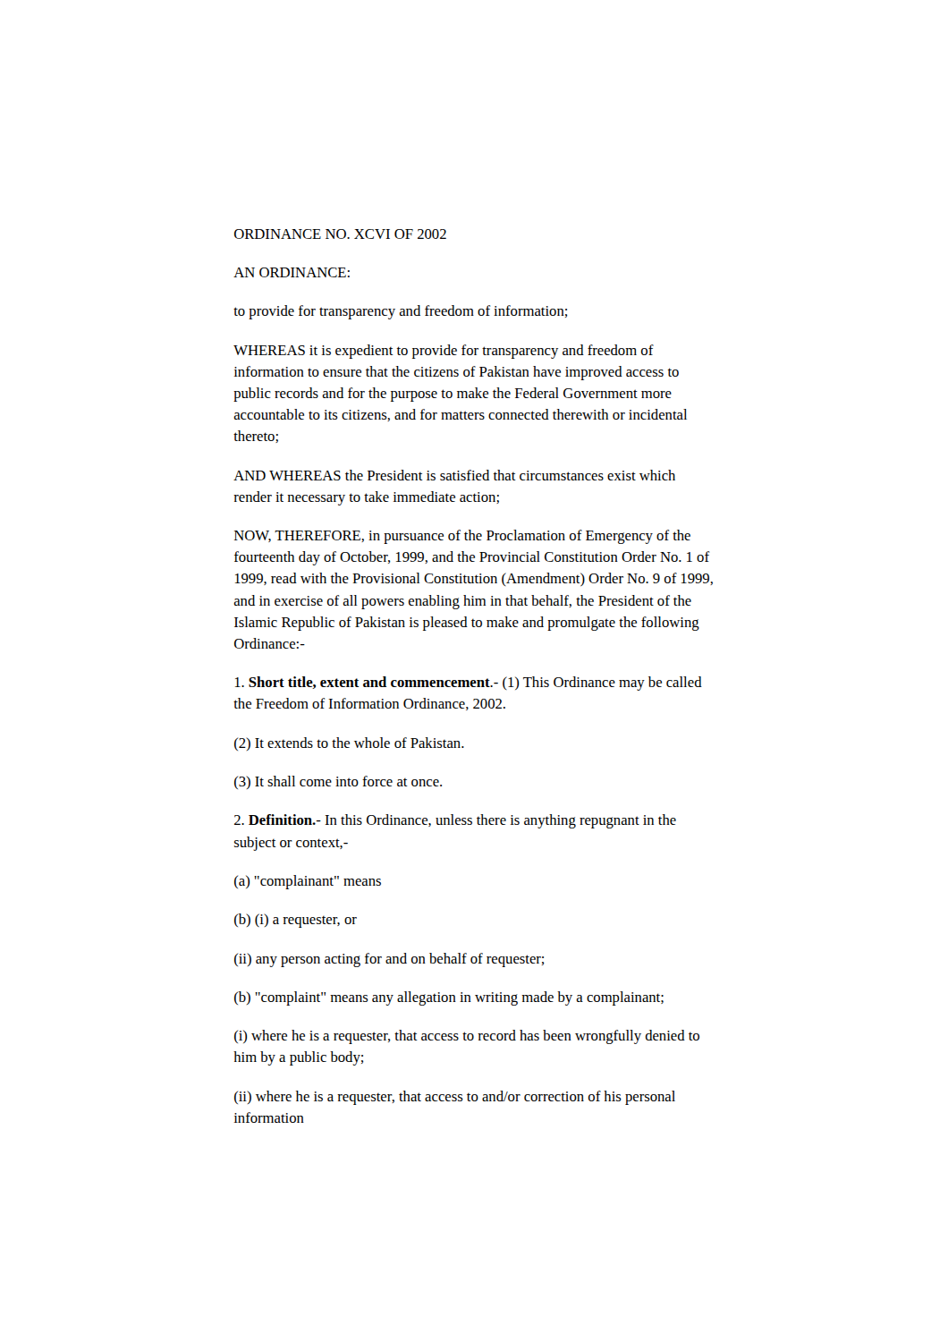ORDINANCE NO. XCVI OF 2002
AN ORDINANCE:
to provide for transparency and freedom of information;
WHEREAS it is expedient to provide for transparency and freedom of information to ensure that the citizens of Pakistan have improved access to public records and for the purpose to make the Federal Government more accountable to its citizens, and for matters connected therewith or incidental thereto;
AND WHEREAS the President is satisfied that circumstances exist which render it necessary to take immediate action;
NOW, THEREFORE, in pursuance of the Proclamation of Emergency of the fourteenth day of October, 1999, and the Provincial Constitution Order No. 1 of 1999, read with the Provisional Constitution (Amendment) Order No. 9 of 1999, and in exercise of all powers enabling him in that behalf, the President of the Islamic Republic of Pakistan is pleased to make and promulgate the following Ordinance:-
1. Short title, extent and commencement.- (1) This Ordinance may be called the Freedom of Information Ordinance, 2002.
(2) It extends to the whole of Pakistan.
(3) It shall come into force at once.
2. Definition.- In this Ordinance, unless there is anything repugnant in the subject or context,-
(a) "complainant" means
(b) (i) a requester, or
(ii) any person acting for and on behalf of requester;
(b) "complaint" means any allegation in writing made by a complainant;
(i) where he is a requester, that access to record has been wrongfully denied to him by a public body;
(ii) where he is a requester, that access to and/or correction of his personal information